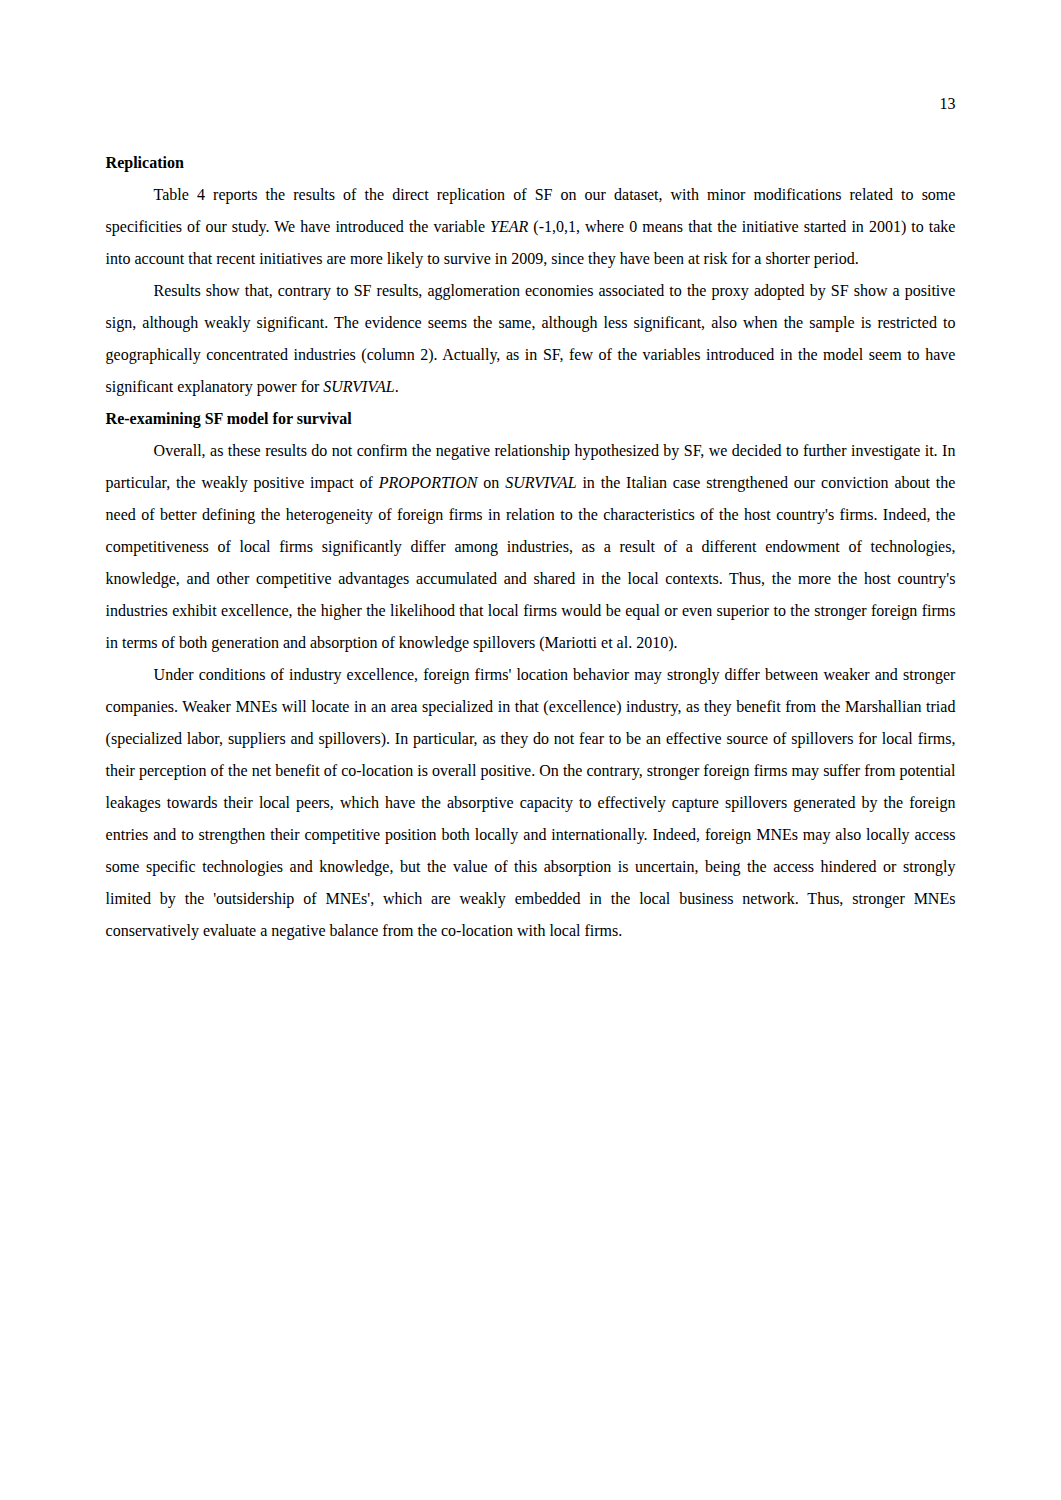13
Replication
Table 4 reports the results of the direct replication of SF on our dataset, with minor modifications related to some specificities of our study. We have introduced the variable YEAR (-1,0,1, where 0 means that the initiative started in 2001) to take into account that recent initiatives are more likely to survive in 2009, since they have been at risk for a shorter period.
Results show that, contrary to SF results, agglomeration economies associated to the proxy adopted by SF show a positive sign, although weakly significant. The evidence seems the same, although less significant, also when the sample is restricted to geographically concentrated industries (column 2). Actually, as in SF, few of the variables introduced in the model seem to have significant explanatory power for SURVIVAL.
Re-examining SF model for survival
Overall, as these results do not confirm the negative relationship hypothesized by SF, we decided to further investigate it. In particular, the weakly positive impact of PROPORTION on SURVIVAL in the Italian case strengthened our conviction about the need of better defining the heterogeneity of foreign firms in relation to the characteristics of the host country's firms. Indeed, the competitiveness of local firms significantly differ among industries, as a result of a different endowment of technologies, knowledge, and other competitive advantages accumulated and shared in the local contexts. Thus, the more the host country's industries exhibit excellence, the higher the likelihood that local firms would be equal or even superior to the stronger foreign firms in terms of both generation and absorption of knowledge spillovers (Mariotti et al. 2010).
Under conditions of industry excellence, foreign firms' location behavior may strongly differ between weaker and stronger companies. Weaker MNEs will locate in an area specialized in that (excellence) industry, as they benefit from the Marshallian triad (specialized labor, suppliers and spillovers). In particular, as they do not fear to be an effective source of spillovers for local firms, their perception of the net benefit of co-location is overall positive. On the contrary, stronger foreign firms may suffer from potential leakages towards their local peers, which have the absorptive capacity to effectively capture spillovers generated by the foreign entries and to strengthen their competitive position both locally and internationally. Indeed, foreign MNEs may also locally access some specific technologies and knowledge, but the value of this absorption is uncertain, being the access hindered or strongly limited by the 'outsidership of MNEs', which are weakly embedded in the local business network. Thus, stronger MNEs conservatively evaluate a negative balance from the co-location with local firms.